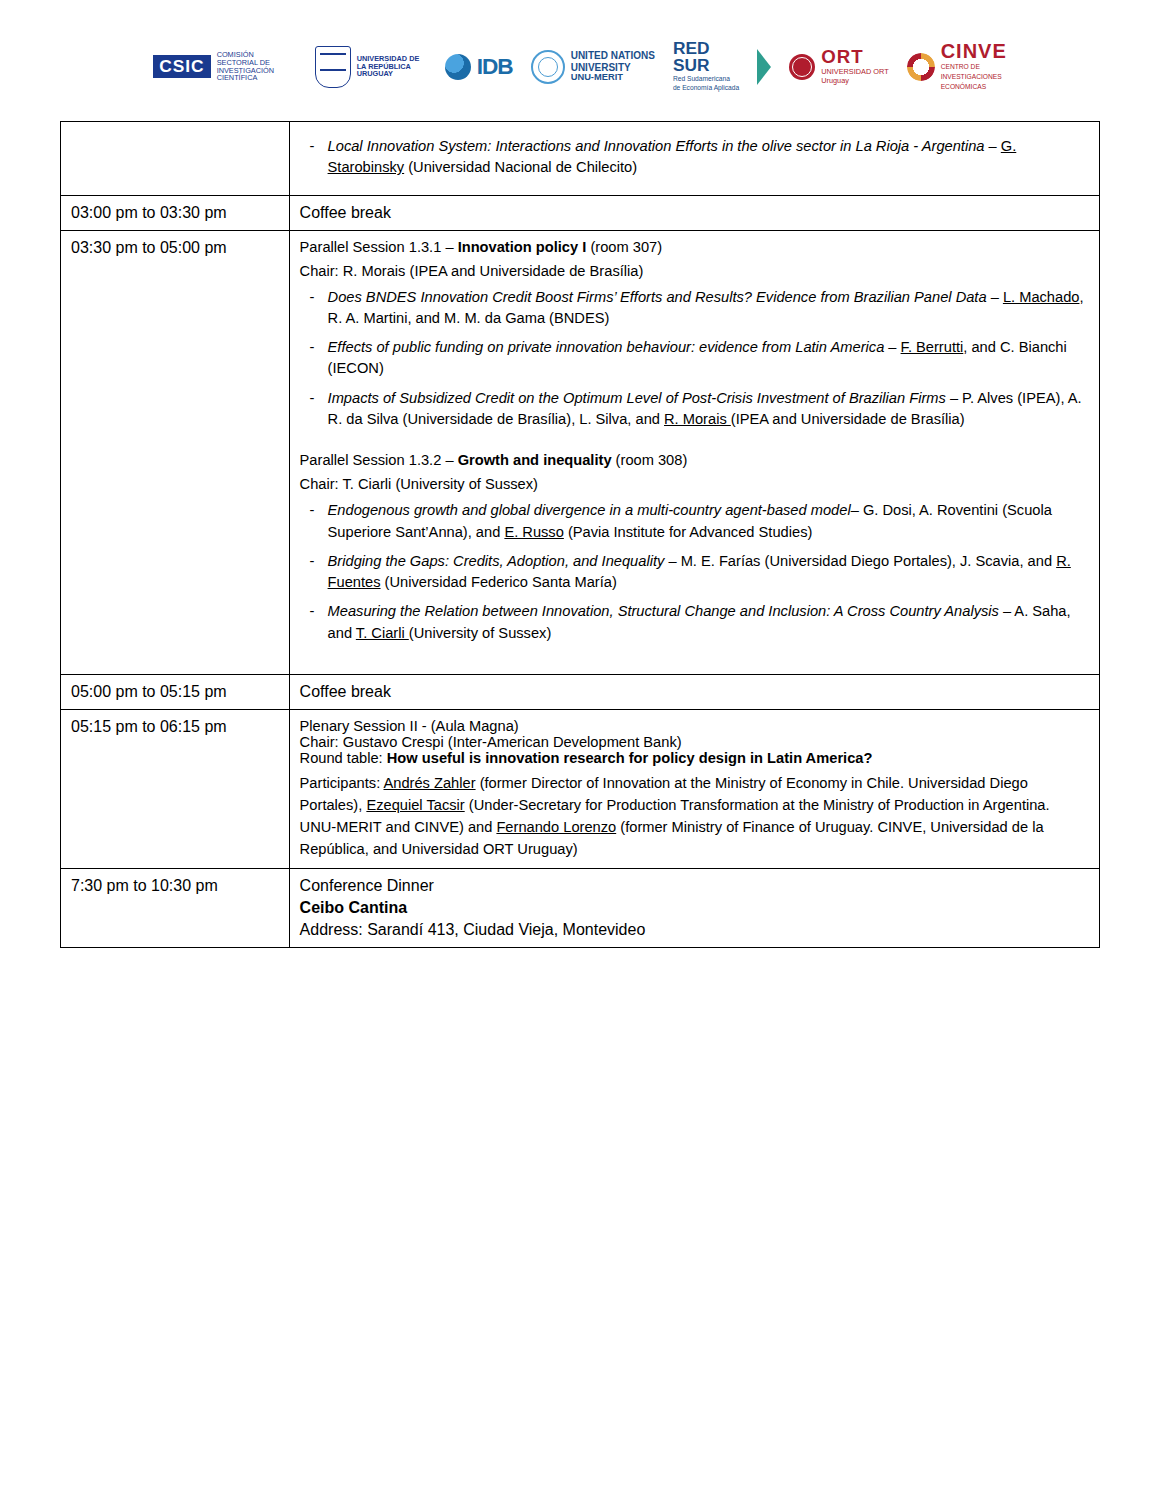CSIC COMISIÓN SECTORIAL DE INVESTIGACIÓN CIENTÍFICA
UNIVERSIDAD DE LA REPÚBLICA
URUGUAY
IDB
UNITED NATIONS
UNIVERSITY
UNU-MERIT
RED
SUR
Red Sudamericana
de Economía Aplicada
ORT
UNIVERSIDAD ORT
Uruguay
CINVE
CENTRO DE
INVESTIGACIONES
ECONÓMICAS
| | Local Innovation System: Interactions and Innovation Efforts in the olive sector in La Rioja - Argentina – G. Starobinsky (Universidad Nacional de Chilecito) |
| 03:00 pm to 03:30 pm | Coffee break |
| 03:30 pm to 05:00 pm | Parallel Session 1.3.1 – Innovation policy I (room 307) Chair: R. Morais (IPEA and Universidade de Brasília) Does BNDES Innovation Credit Boost Firms’ Efforts and Results? Evidence from Brazilian Panel Data – L. Machado , R. A. Martini, and M. M. da Gama (BNDES) Effects of public funding on private innovation behaviour: evidence from Latin America – F. Berrutti , and C. Bianchi (IECON) Impacts of Subsidized Credit on the Optimum Level of Post-Crisis Investment of Brazilian Firms – P. Alves (IPEA), A. R. da Silva (Universidade de Brasília), L. Silva, and R. Morais (IPEA and Universidade de Brasília) Parallel Session 1.3.2 – Growth and inequality (room 308) Chair: T. Ciarli (University of Sussex) Endogenous growth and global divergence in a multi-country agent-based model – G. Dosi, A. Roventini (Scuola Superiore Sant’Anna), and E. Russo (Pavia Institute for Advanced Studies) Bridging the Gaps: Credits, Adoption, and Inequality – M. E. Farías (Universidad Diego Portales), J. Scavia, and R. Fuentes (Universidad Federico Santa María) Measuring the Relation between Innovation, Structural Change and Inclusion: A Cross Country Analysis – A. Saha, and T. Ciarli (University of Sussex) |
| 05:00 pm to 05:15 pm | Coffee break |
| 05:15 pm to 06:15 pm | Plenary Session II - (Aula Magna) Chair: Gustavo Crespi (Inter-American Development Bank) Round table: How useful is innovation research for policy design in Latin America? Participants: Andrés Zahler (former Director of Innovation at the Ministry of Economy in Chile. Universidad Diego Portales), Ezequiel Tacsir (Under-Secretary for Production Transformation at the Ministry of Production in Argentina. UNU-MERIT and CINVE) and Fernando Lorenzo (former Ministry of Finance of Uruguay. CINVE, Universidad de la República, and Universidad ORT Uruguay) |
| 7:30 pm to 10:30 pm | Conference Dinner Ceibo Cantina Address: Sarandí 413, Ciudad Vieja, Montevideo |